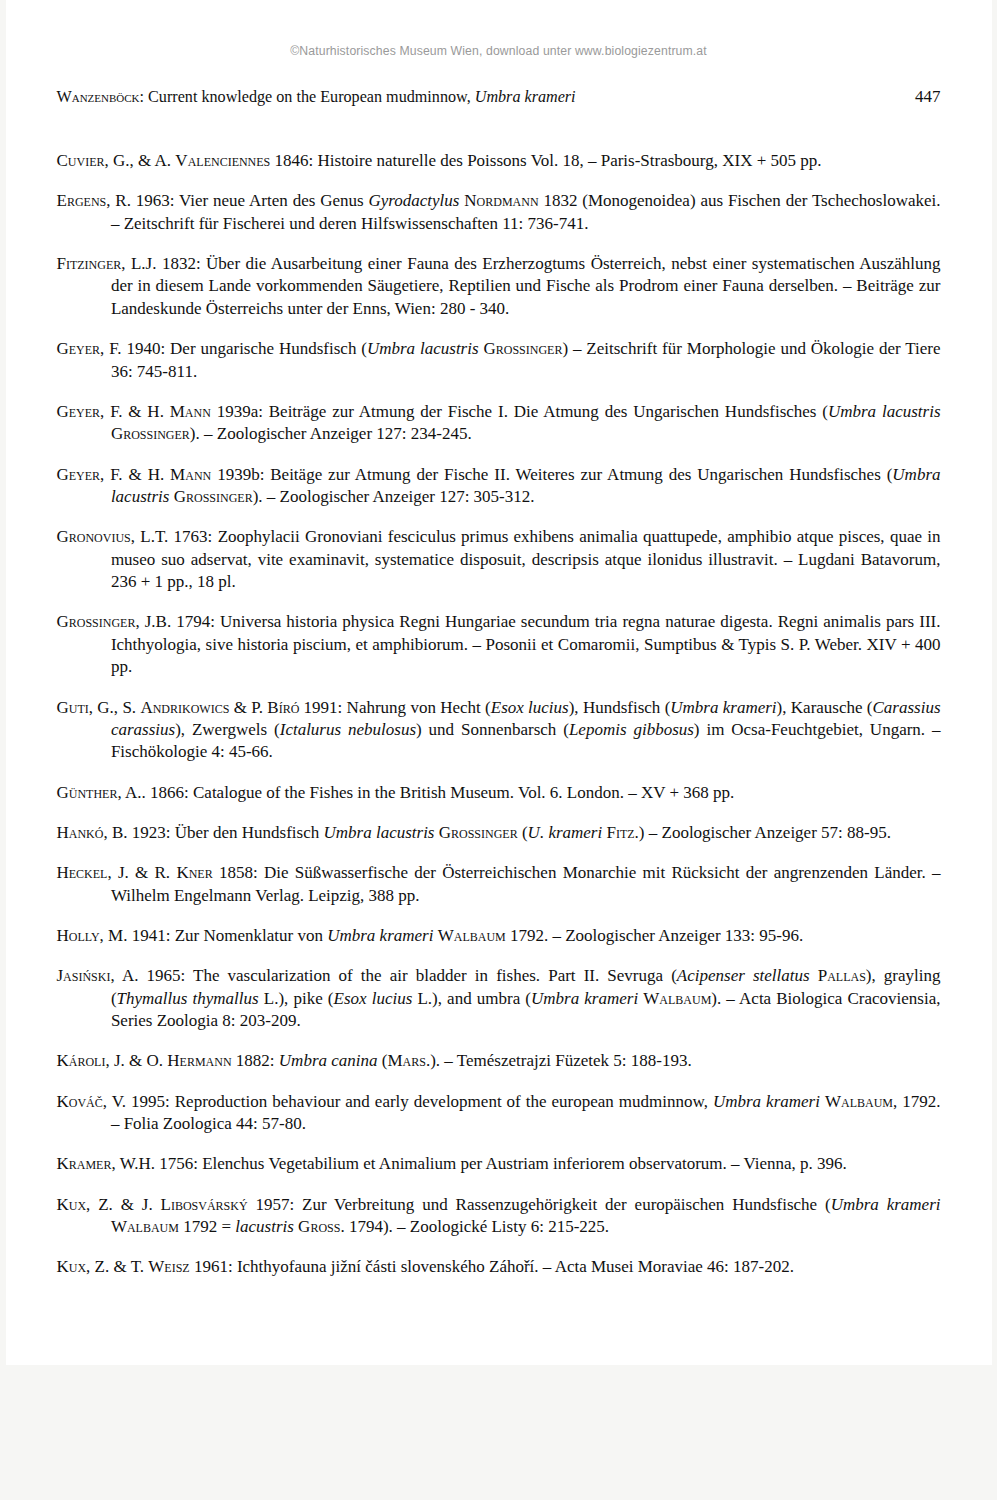©Naturhistorisches Museum Wien, download unter www.biologiezentrum.at
Wanzenböck: Current knowledge on the European mudminnow, Umbra krameri 447
Cuvier, G., & A. Valenciennes 1846: Histoire naturelle des Poissons Vol. 18, – Paris-Strasbourg, XIX + 505 pp.
Ergens, R. 1963: Vier neue Arten des Genus Gyrodactylus Nordmann 1832 (Monogenoidea) aus Fischen der Tschechoslowakei. – Zeitschrift für Fischerei und deren Hilfswissenschaften 11: 736-741.
Fitzinger, L.J. 1832: Über die Ausarbeitung einer Fauna des Erzherzogtums Österreich, nebst einer systematischen Auszählung der in diesem Lande vorkommenden Säugetiere, Reptilien und Fische als Prodrom einer Fauna derselben. – Beiträge zur Landeskunde Österreichs unter der Enns, Wien: 280 - 340.
Geyer, F. 1940: Der ungarische Hundsfisch (Umbra lacustris Grossinger) – Zeitschrift für Morphologie und Ökologie der Tiere 36: 745-811.
Geyer, F. & H. Mann 1939a: Beiträge zur Atmung der Fische I. Die Atmung des Ungarischen Hundsfisches (Umbra lacustris Grossinger). – Zoologischer Anzeiger 127: 234-245.
Geyer, F. & H. Mann 1939b: Beitäge zur Atmung der Fische II. Weiteres zur Atmung des Ungarischen Hundsfisches (Umbra lacustris Grossinger). – Zoologischer Anzeiger 127: 305-312.
Gronovius, L.T. 1763: Zoophylacii Gronoviani fesciculus primus exhibens animalia quattupede, amphibio atque pisces, quae in museo suo adservat, vite examinavit, systematice disposuit, descripsis atque ilonidus illustravit. – Lugdani Batavorum, 236 + 1 pp., 18 pl.
Grossinger, J.B. 1794: Universa historia physica Regni Hungariae secundum tria regna naturae digesta. Regni animalis pars III. Ichthyologia, sive historia piscium, et amphibiorum. – Posonii et Comaromii, Sumptibus & Typis S. P. Weber. XIV + 400 pp.
Guti, G., S. Andrikowics & P. Bíró 1991: Nahrung von Hecht (Esox lucius), Hundsfisch (Umbra krameri), Karausche (Carassius carassius), Zwergwels (Ictalurus nebulosus) und Sonnenbarsch (Lepomis gibbosus) im Ocsa-Feuchtgebiet, Ungarn. – Fischökologie 4: 45-66.
Günther, A.. 1866: Catalogue of the Fishes in the British Museum. Vol. 6. London. – XV + 368 pp.
Hankó, B. 1923: Über den Hundsfisch Umbra lacustris Grossinger (U. krameri Fitz.) – Zoologischer Anzeiger 57: 88-95.
Heckel, J. & R. Kner 1858: Die Süßwasserfische der Österreichischen Monarchie mit Rücksicht der angrenzenden Länder. – Wilhelm Engelmann Verlag. Leipzig, 388 pp.
Holly, M. 1941: Zur Nomenklatur von Umbra krameri Walbaum 1792. – Zoologischer Anzeiger 133: 95-96.
Jasiński, A. 1965: The vascularization of the air bladder in fishes. Part II. Sevruga (Acipenser stellatus Pallas), grayling (Thymallus thymallus L.), pike (Esox lucius L.), and umbra (Umbra krameri Walbaum). – Acta Biologica Cracoviensia, Series Zoologia 8: 203-209.
Károli, J. & O. Hermann 1882: Umbra canina (Mars.). – Temészetrajzi Füzetek 5: 188-193.
Kováč, V. 1995: Reproduction behaviour and early development of the european mudminnow, Umbra krameri Walbaum, 1792. – Folia Zoologica 44: 57-80.
Kramer, W.H. 1756: Elenchus Vegetabilium et Animalium per Austriam inferiorem observatorum. – Vienna, p. 396.
Kux, Z. & J. Libosvárský 1957: Zur Verbreitung und Rassenzugehörigkeit der europäischen Hundsfische (Umbra krameri Walbaum 1792 = lacustris Gross. 1794). – Zoologické Listy 6: 215-225.
Kux, Z. & T. Weisz 1961: Ichthyofauna jižní části slovenského Záhoří. – Acta Musei Moraviae 46: 187-202.